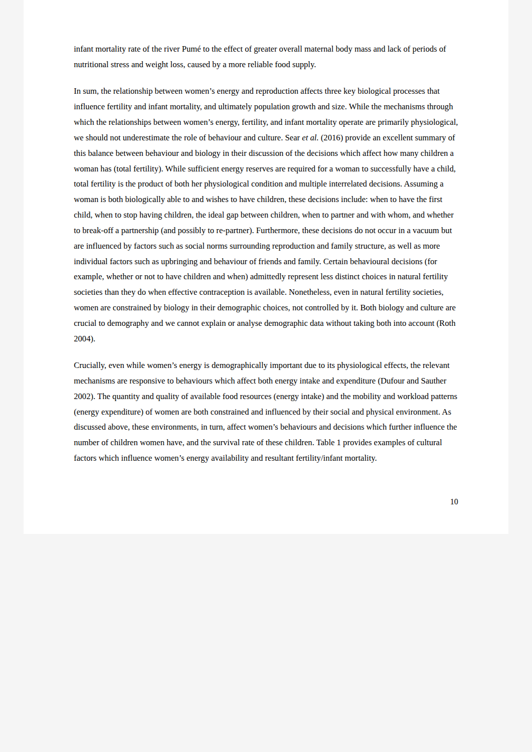infant mortality rate of the river Pumé to the effect of greater overall maternal body mass and lack of periods of nutritional stress and weight loss, caused by a more reliable food supply.
In sum, the relationship between women’s energy and reproduction affects three key biological processes that influence fertility and infant mortality, and ultimately population growth and size. While the mechanisms through which the relationships between women’s energy, fertility, and infant mortality operate are primarily physiological, we should not underestimate the role of behaviour and culture. Sear et al. (2016) provide an excellent summary of this balance between behaviour and biology in their discussion of the decisions which affect how many children a woman has (total fertility). While sufficient energy reserves are required for a woman to successfully have a child, total fertility is the product of both her physiological condition and multiple interrelated decisions. Assuming a woman is both biologically able to and wishes to have children, these decisions include: when to have the first child, when to stop having children, the ideal gap between children, when to partner and with whom, and whether to break-off a partnership (and possibly to re-partner). Furthermore, these decisions do not occur in a vacuum but are influenced by factors such as social norms surrounding reproduction and family structure, as well as more individual factors such as upbringing and behaviour of friends and family. Certain behavioural decisions (for example, whether or not to have children and when) admittedly represent less distinct choices in natural fertility societies than they do when effective contraception is available. Nonetheless, even in natural fertility societies, women are constrained by biology in their demographic choices, not controlled by it. Both biology and culture are crucial to demography and we cannot explain or analyse demographic data without taking both into account (Roth 2004).
Crucially, even while women’s energy is demographically important due to its physiological effects, the relevant mechanisms are responsive to behaviours which affect both energy intake and expenditure (Dufour and Sauther 2002). The quantity and quality of available food resources (energy intake) and the mobility and workload patterns (energy expenditure) of women are both constrained and influenced by their social and physical environment. As discussed above, these environments, in turn, affect women’s behaviours and decisions which further influence the number of children women have, and the survival rate of these children. Table 1 provides examples of cultural factors which influence women’s energy availability and resultant fertility/infant mortality.
10